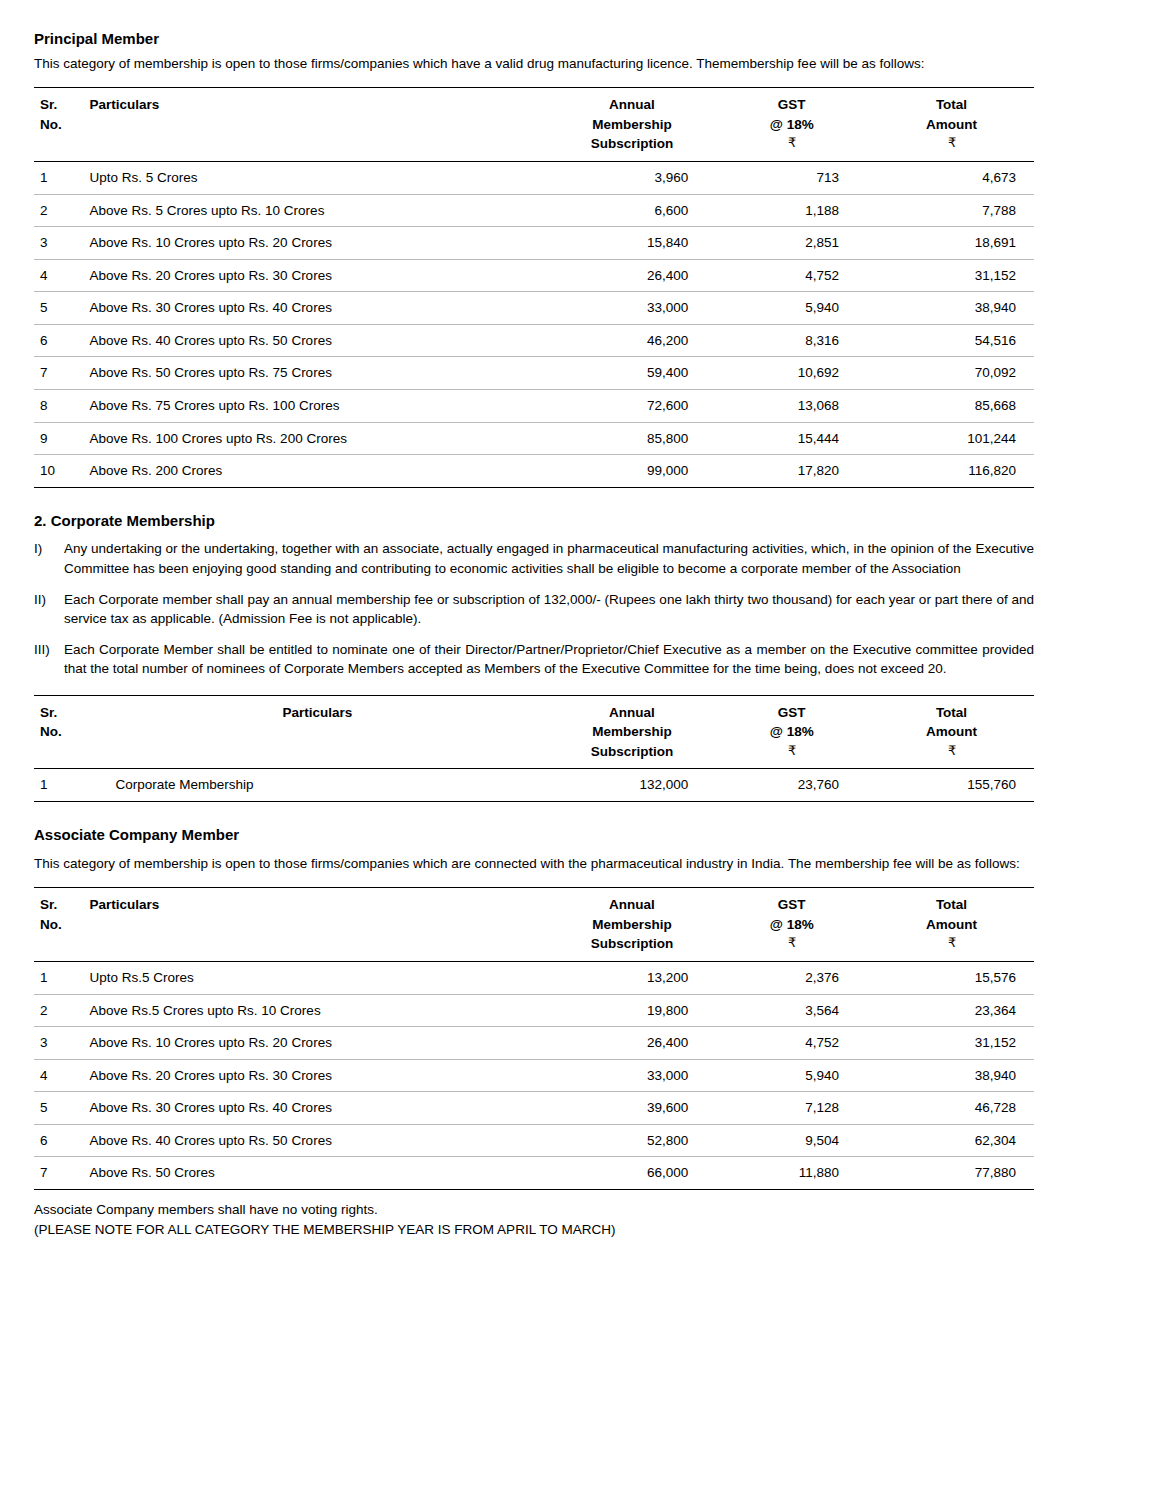Principal Member
This category of membership is open to those firms/companies which have a valid drug manufacturing licence. Themembership fee will be as follows:
| Sr. No. | Particulars | Annual Membership Subscription | GST @ 18% ₹ | Total Amount ₹ |
| --- | --- | --- | --- | --- |
| 1 | Upto Rs. 5 Crores | 3,960 | 713 | 4,673 |
| 2 | Above Rs. 5 Crores upto Rs. 10 Crores | 6,600 | 1,188 | 7,788 |
| 3 | Above Rs. 10 Crores upto Rs. 20 Crores | 15,840 | 2,851 | 18,691 |
| 4 | Above Rs. 20 Crores upto Rs. 30 Crores | 26,400 | 4,752 | 31,152 |
| 5 | Above Rs. 30 Crores upto Rs. 40 Crores | 33,000 | 5,940 | 38,940 |
| 6 | Above Rs. 40 Crores upto Rs. 50 Crores | 46,200 | 8,316 | 54,516 |
| 7 | Above Rs. 50 Crores upto Rs. 75 Crores | 59,400 | 10,692 | 70,092 |
| 8 | Above Rs. 75 Crores upto Rs. 100 Crores | 72,600 | 13,068 | 85,668 |
| 9 | Above Rs. 100 Crores upto Rs. 200 Crores | 85,800 | 15,444 | 101,244 |
| 10 | Above Rs. 200 Crores | 99,000 | 17,820 | 116,820 |
2. Corporate Membership
I) Any undertaking or the undertaking, together with an associate, actually engaged in pharmaceutical manufacturing activities, which, in the opinion of the Executive Committee has been enjoying good standing and contributing to economic activities shall be eligible to become a corporate member of the Association
II) Each Corporate member shall pay an annual membership fee or subscription of 132,000/- (Rupees one lakh thirty two thousand) for each year or part there of and service tax as applicable. (Admission Fee is not applicable).
III) Each Corporate Member shall be entitled to nominate one of their Director/Partner/Proprietor/Chief Executive as a member on the Executive committee provided that the total number of nominees of Corporate Members accepted as Members of the Executive Committee for the time being, does not exceed 20.
| Sr. No. | Particulars | Annual Membership Subscription | GST @ 18% ₹ | Total Amount ₹ |
| --- | --- | --- | --- | --- |
| 1 | Corporate Membership | 132,000 | 23,760 | 155,760 |
Associate Company Member
This category of membership is open to those firms/companies which are connected with the pharmaceutical industry in India. The membership fee will be as follows:
| Sr. No. | Particulars | Annual Membership Subscription | GST @ 18% ₹ | Total Amount ₹ |
| --- | --- | --- | --- | --- |
| 1 | Upto Rs.5 Crores | 13,200 | 2,376 | 15,576 |
| 2 | Above Rs.5 Crores upto Rs. 10 Crores | 19,800 | 3,564 | 23,364 |
| 3 | Above Rs. 10 Crores upto Rs. 20 Crores | 26,400 | 4,752 | 31,152 |
| 4 | Above Rs. 20 Crores upto Rs. 30 Crores | 33,000 | 5,940 | 38,940 |
| 5 | Above Rs. 30 Crores upto Rs. 40 Crores | 39,600 | 7,128 | 46,728 |
| 6 | Above Rs. 40 Crores upto Rs. 50 Crores | 52,800 | 9,504 | 62,304 |
| 7 | Above Rs. 50 Crores | 66,000 | 11,880 | 77,880 |
Associate Company members shall have no voting rights.
(PLEASE NOTE FOR ALL CATEGORY THE MEMBERSHIP YEAR IS FROM APRIL TO MARCH)